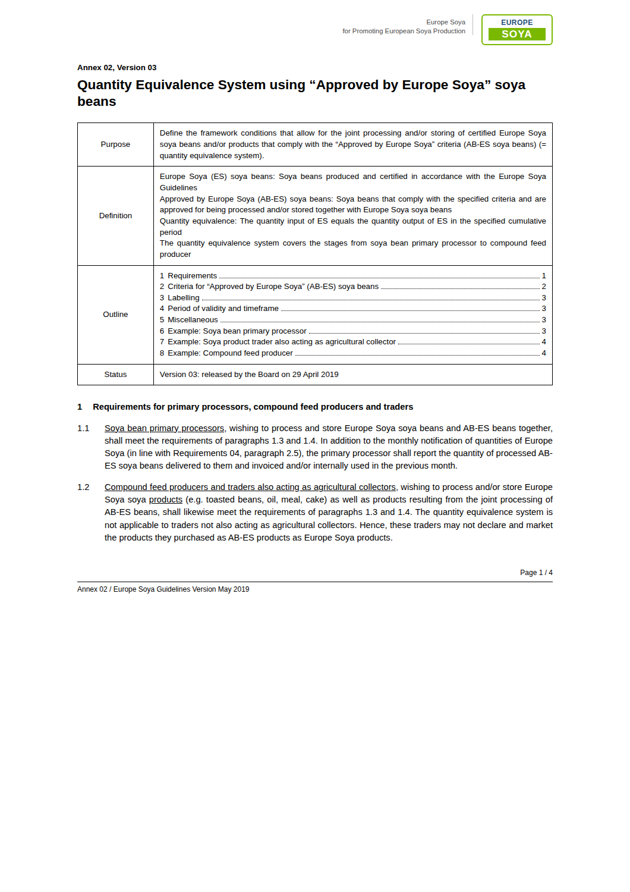Europe Soya
for Promoting European Soya Production
EUROPE SOYA
Annex 02, Version 03
Quantity Equivalence System using “Approved by Europe Soya” soya beans
| Purpose | Define the framework conditions that allow for the joint processing and/or storing of certified Europe Soya soya beans and/or products that comply with the “Approved by Europe Soya” criteria (AB-ES soya beans) (= quantity equivalence system). |
| Definition | Europe Soya (ES) soya beans: Soya beans produced and certified in accordance with the Europe Soya Guidelines Approved by Europe Soya (AB-ES) soya beans: Soya beans that comply with the specified criteria and are approved for being processed and/or stored together with Europe Soya soya beans Quantity equivalence: The quantity input of ES equals the quantity output of ES in the specified cumulative period The quantity equivalence system covers the stages from soya bean primary processor to compound feed producer |
| Outline | 1 Requirements 1 2 Criteria for “Approved by Europe Soya” (AB-ES) soya beans 2 3 Labelling 3 4 Period of validity and timeframe 3 5 Miscellaneous 3 6 Example: Soya bean primary processor 3 7 Example: Soya product trader also acting as agricultural collector 4 8 Example: Compound feed producer 4 |
| Status | Version 03: released by the Board on 29 April 2019 |
1 Requirements for primary processors, compound feed producers and traders
1.1
Soya bean primary processors, wishing to process and store Europe Soya soya beans and AB-ES beans together, shall meet the requirements of paragraphs 1.3 and 1.4. In addition to the monthly notification of quantities of Europe Soya (in line with Requirements 04, paragraph 2.5), the primary processor shall report the quantity of processed AB-ES soya beans delivered to them and invoiced and/or internally used in the previous month.
1.2
Compound feed producers and traders also acting as agricultural collectors, wishing to process and/or store Europe Soya soya products (e.g. toasted beans, oil, meal, cake) as well as products resulting from the joint processing of AB-ES beans, shall likewise meet the requirements of paragraphs 1.3 and 1.4. The quantity equivalence system is not applicable to traders not also acting as agricultural collectors. Hence, these traders may not declare and market the products they purchased as AB-ES products as Europe Soya products.
Page 1 / 4
Annex 02 / Europe Soya Guidelines Version May 2019